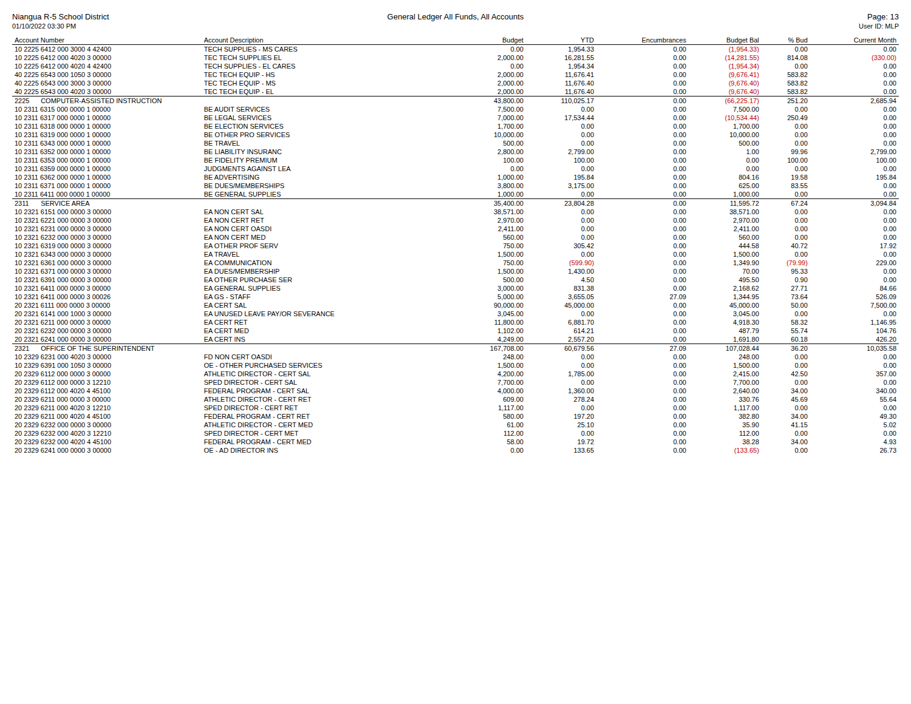Niangua R-5 School District
01/10/2022 03:30 PM
General Ledger All Funds, All Accounts
Page: 13
User ID: MLP
| Account Number | Account Description | Budget | YTD | Encumbrances | Budget Bal | % Bud | Current Month |
| --- | --- | --- | --- | --- | --- | --- | --- |
| 10 2225 6412 000 3000 4 42400 | TECH SUPPLIES - MS CARES | 0.00 | 1,954.33 | 0.00 | (1,954.33) | 0.00 | 0.00 |
| 10 2225 6412 000 4020 3 00000 | TEC TECH SUPPLIES EL | 2,000.00 | 16,281.55 | 0.00 | (14,281.55) | 814.08 | (330.00) |
| 10 2225 6412 000 4020 4 42400 | TECH SUPPLIES - EL CARES | 0.00 | 1,954.34 | 0.00 | (1,954.34) | 0.00 | 0.00 |
| 40 2225 6543 000 1050 3 00000 | TEC TECH EQUIP - HS | 2,000.00 | 11,676.41 | 0.00 | (9,676.41) | 583.82 | 0.00 |
| 40 2225 6543 000 3000 3 00000 | TEC TECH EQUIP - MS | 2,000.00 | 11,676.40 | 0.00 | (9,676.40) | 583.82 | 0.00 |
| 40 2225 6543 000 4020 3 00000 | TEC TECH EQUIP - EL | 2,000.00 | 11,676.40 | 0.00 | (9,676.40) | 583.82 | 0.00 |
| 2225 COMPUTER-ASSISTED INSTRUCTION | 43,800.00 | 110,025.17 | 0.00 | (66,225.17) | 251.20 | 2,685.94 |
| 10 2311 6315 000 0000 1 00000 | BE AUDIT SERVICES | 7,500.00 | 0.00 | 0.00 | 7,500.00 | 0.00 | 0.00 |
| 10 2311 6317 000 0000 1 00000 | BE LEGAL SERVICES | 7,000.00 | 17,534.44 | 0.00 | (10,534.44) | 250.49 | 0.00 |
| 10 2311 6318 000 0000 1 00000 | BE ELECTION SERVICES | 1,700.00 | 0.00 | 0.00 | 1,700.00 | 0.00 | 0.00 |
| 10 2311 6319 000 0000 1 00000 | BE OTHER PRO SERVICES | 10,000.00 | 0.00 | 0.00 | 10,000.00 | 0.00 | 0.00 |
| 10 2311 6343 000 0000 1 00000 | BE TRAVEL | 500.00 | 0.00 | 0.00 | 500.00 | 0.00 | 0.00 |
| 10 2311 6352 000 0000 1 00000 | BE LIABILITY INSURANC | 2,800.00 | 2,799.00 | 0.00 | 1.00 | 99.96 | 2,799.00 |
| 10 2311 6353 000 0000 1 00000 | BE FIDELITY PREMIUM | 100.00 | 100.00 | 0.00 | 0.00 | 100.00 | 100.00 |
| 10 2311 6359 000 0000 1 00000 | JUDGMENTS AGAINST LEA | 0.00 | 0.00 | 0.00 | 0.00 | 0.00 | 0.00 |
| 10 2311 6362 000 0000 1 00000 | BE ADVERTISING | 1,000.00 | 195.84 | 0.00 | 804.16 | 19.58 | 195.84 |
| 10 2311 6371 000 0000 1 00000 | BE DUES/MEMBERSHIPS | 3,800.00 | 3,175.00 | 0.00 | 625.00 | 83.55 | 0.00 |
| 10 2311 6411 000 0000 1 00000 | BE GENERAL SUPPLIES | 1,000.00 | 0.00 | 0.00 | 1,000.00 | 0.00 | 0.00 |
| 2311 SERVICE AREA | 35,400.00 | 23,804.28 | 0.00 | 11,595.72 | 67.24 | 3,094.84 |
| 10 2321 6151 000 0000 3 00000 | EA NON CERT SAL | 38,571.00 | 0.00 | 0.00 | 38,571.00 | 0.00 | 0.00 |
| 10 2321 6221 000 0000 3 00000 | EA NON CERT RET | 2,970.00 | 0.00 | 0.00 | 2,970.00 | 0.00 | 0.00 |
| 10 2321 6231 000 0000 3 00000 | EA NON CERT OASDI | 2,411.00 | 0.00 | 0.00 | 2,411.00 | 0.00 | 0.00 |
| 10 2321 6232 000 0000 3 00000 | EA NON CERT MED | 560.00 | 0.00 | 0.00 | 560.00 | 0.00 | 0.00 |
| 10 2321 6319 000 0000 3 00000 | EA OTHER PROF SERV | 750.00 | 305.42 | 0.00 | 444.58 | 40.72 | 17.92 |
| 10 2321 6343 000 0000 3 00000 | EA TRAVEL | 1,500.00 | 0.00 | 0.00 | 1,500.00 | 0.00 | 0.00 |
| 10 2321 6361 000 0000 3 00000 | EA COMMUNICATION | 750.00 | (599.90) | 0.00 | 1,349.90 | (79.99) | 229.00 |
| 10 2321 6371 000 0000 3 00000 | EA DUES/MEMBERSHIP | 1,500.00 | 1,430.00 | 0.00 | 70.00 | 95.33 | 0.00 |
| 10 2321 6391 000 0000 3 00000 | EA OTHER PURCHASE SER | 500.00 | 4.50 | 0.00 | 495.50 | 0.90 | 0.00 |
| 10 2321 6411 000 0000 3 00000 | EA GENERAL SUPPLIES | 3,000.00 | 831.38 | 0.00 | 2,168.62 | 27.71 | 84.66 |
| 10 2321 6411 000 0000 3 00026 | EA GS - STAFF | 5,000.00 | 3,655.05 | 27.09 | 1,344.95 | 73.64 | 526.09 |
| 20 2321 6111 000 0000 3 00000 | EA CERT SAL | 90,000.00 | 45,000.00 | 0.00 | 45,000.00 | 50.00 | 7,500.00 |
| 20 2321 6141 000 1000 3 00000 | EA UNUSED LEAVE PAY/OR SEVERANCE | 3,045.00 | 0.00 | 0.00 | 3,045.00 | 0.00 | 0.00 |
| 20 2321 6211 000 0000 3 00000 | EA CERT RET | 11,800.00 | 6,881.70 | 0.00 | 4,918.30 | 58.32 | 1,146.95 |
| 20 2321 6232 000 0000 3 00000 | EA CERT MED | 1,102.00 | 614.21 | 0.00 | 487.79 | 55.74 | 104.76 |
| 20 2321 6241 000 0000 3 00000 | EA CERT INS | 4,249.00 | 2,557.20 | 0.00 | 1,691.80 | 60.18 | 426.20 |
| 2321 OFFICE OF THE SUPERINTENDENT | 167,708.00 | 60,679.56 | 27.09 | 107,028.44 | 36.20 | 10,035.58 |
| 10 2329 6231 000 4020 3 00000 | FD NON CERT OASDI | 248.00 | 0.00 | 0.00 | 248.00 | 0.00 | 0.00 |
| 10 2329 6391 000 1050 3 00000 | OE - OTHER PURCHASED SERVICES | 1,500.00 | 0.00 | 0.00 | 1,500.00 | 0.00 | 0.00 |
| 20 2329 6112 000 0000 3 00000 | ATHLETIC DIRECTOR - CERT SAL | 4,200.00 | 1,785.00 | 0.00 | 2,415.00 | 42.50 | 357.00 |
| 20 2329 6112 000 0000 3 12210 | SPED DIRECTOR - CERT SAL | 7,700.00 | 0.00 | 0.00 | 7,700.00 | 0.00 | 0.00 |
| 20 2329 6112 000 4020 4 45100 | FEDERAL PROGRAM - CERT SAL | 4,000.00 | 1,360.00 | 0.00 | 2,640.00 | 34.00 | 340.00 |
| 20 2329 6211 000 0000 3 00000 | ATHLETIC DIRECTOR - CERT RET | 609.00 | 278.24 | 0.00 | 330.76 | 45.69 | 55.64 |
| 20 2329 6211 000 4020 3 12210 | SPED DIRECTOR - CERT RET | 1,117.00 | 0.00 | 0.00 | 1,117.00 | 0.00 | 0.00 |
| 20 2329 6211 000 4020 4 45100 | FEDERAL PROGRAM - CERT RET | 580.00 | 197.20 | 0.00 | 382.80 | 34.00 | 49.30 |
| 20 2329 6232 000 0000 3 00000 | ATHLETIC DIRECTOR - CERT MED | 61.00 | 25.10 | 0.00 | 35.90 | 41.15 | 5.02 |
| 20 2329 6232 000 4020 3 12210 | SPED DIRECTOR - CERT MET | 112.00 | 0.00 | 0.00 | 112.00 | 0.00 | 0.00 |
| 20 2329 6232 000 4020 4 45100 | FEDERAL PROGRAM - CERT MED | 58.00 | 19.72 | 0.00 | 38.28 | 34.00 | 4.93 |
| 20 2329 6241 000 0000 3 00000 | OE - AD DIRECTOR INS | 0.00 | 133.65 | 0.00 | (133.65) | 0.00 | 26.73 |